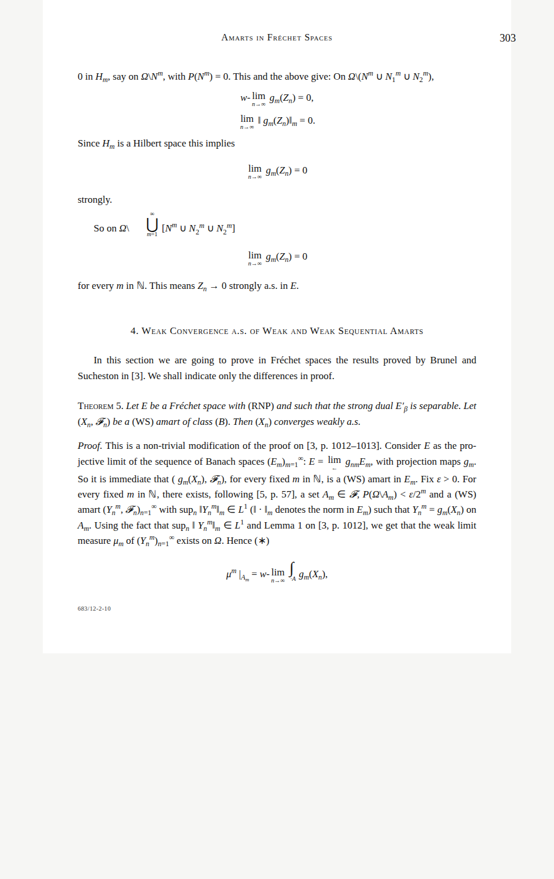Amarts in Fréchet Spaces 303
0 in Hm, say on Ω\Nm, with P(Nm) = 0. This and the above give: On Ω\(Nm ∪ N1m ∪ N2m),
w-lim n→∞ gm(Zn) = 0,
lim n→∞ ‖ gm(Zn)‖m = 0.
Since Hm is a Hilbert space this implies
lim n→∞ gm(Zn) = 0
strongly.
So on Ω\∞⋃m=1 [Nm ∪ N2m ∪ N2m]
lim n→∞ gm(Zn) = 0
for every m in ℕ. This means Zn → 0 strongly a.s. in E.
4. Weak Convergence a.s. of Weak and Weak Sequential Amarts
In this section we are going to prove in Fréchet spaces the results proved by Brunel and Sucheston in [3]. We shall indicate only the differences in proof.
Theorem 5. Let E be a Fréchet space with (RNP) and such that the strong dual E′β is separable. Let (Xn, 𝓕n) be a (WS) amart of class (B). Then (Xn) converges weakly a.s.
Proof. This is a non-trivial modification of the proof on [3, p. 1012–1013]. Consider E as the projective limit of the sequence of Banach spaces (Em)m=1∞: E = lim← gnmEm, with projection maps gm. So it is immediate that ( gm(Xn), 𝓕n), for every fixed m in ℕ, is a (WS) amart in Em. Fix ε > 0. For every fixed m in ℕ, there exists, following [5, p. 57], a set Am ∈ 𝓕, P(Ω\Am) < ε/2m and a (WS) amart (Ynm, 𝓕n)n=1∞ with supn ‖Ynm‖m ∈ L1 (‖ · ‖m denotes the norm in Em) such that Ynm = gm(Xn) on Am. Using the fact that supn ‖ Ynm‖m ∈ L1 and Lemma 1 on [3, p. 1012], we get that the weak limit measure μm of (Ynm)n=1∞ exists on Ω. Hence (∗)
μm |Am = w-lim n→∞ ∫·A gm(Xn),
683/12-2-10